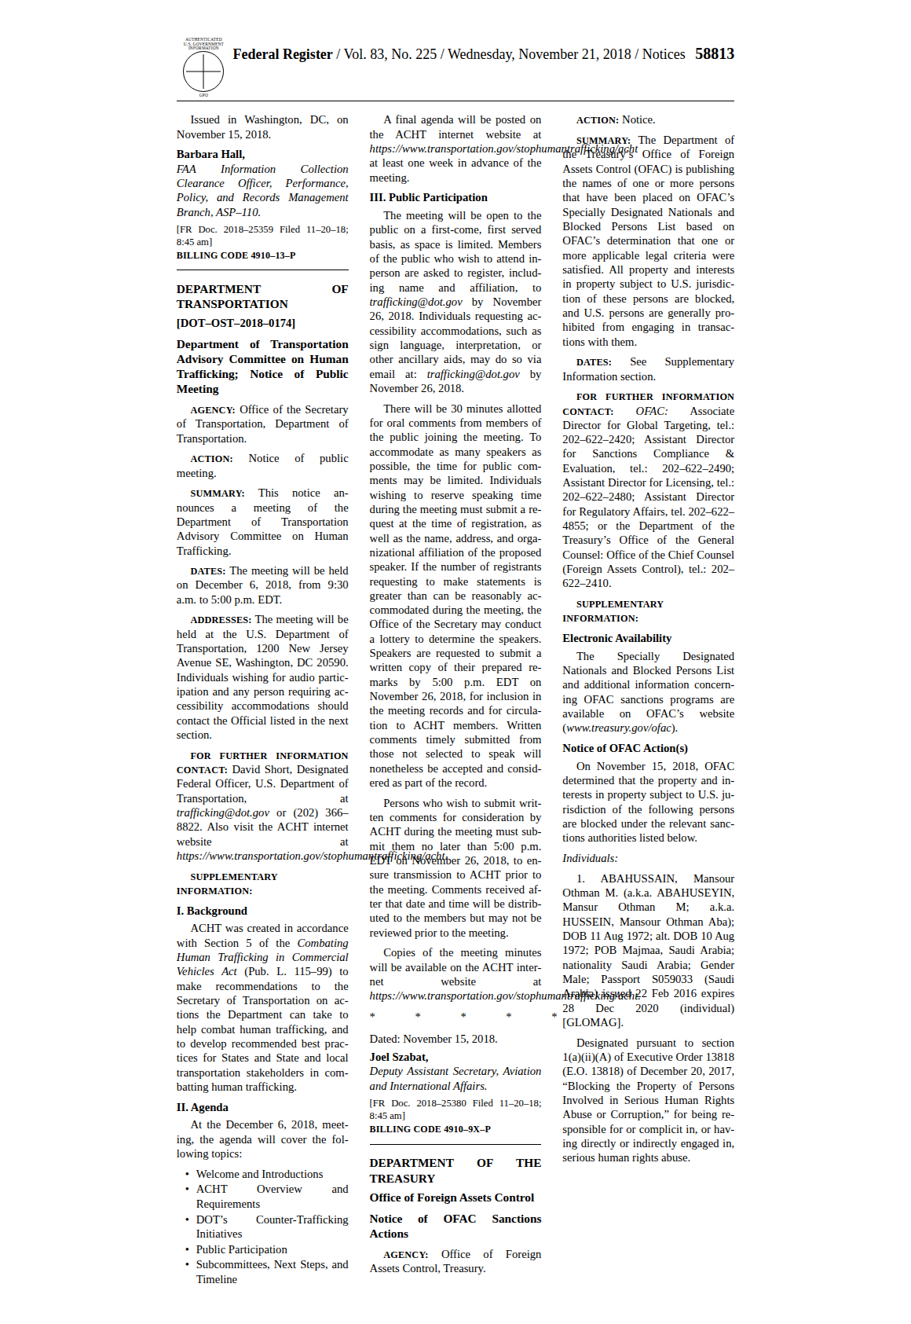AUTHENTICATED
U.S. GOVERNMENT
INFORMATION
GPO
Federal Register / Vol. 83, No. 225 / Wednesday, November 21, 2018 / Notices
58813
Issued in Washington, DC, on November 15, 2018.
Barbara Hall,
FAA Information Collection Clearance Officer, Performance, Policy, and Records Management Branch, ASP–110.
[FR Doc. 2018–25359 Filed 11–20–18; 8:45 am]
BILLING CODE 4910–13–P
DEPARTMENT OF TRANSPORTATION
[DOT–OST–2018–0174]
Department of Transportation Advisory Committee on Human Trafficking; Notice of Public Meeting
AGENCY: Office of the Secretary of Transportation, Department of Transportation.
ACTION: Notice of public meeting.
SUMMARY: This notice announces a meeting of the Department of Transportation Advisory Committee on Human Trafficking.
DATES: The meeting will be held on December 6, 2018, from 9:30 a.m. to 5:00 p.m. EDT.
ADDRESSES: The meeting will be held at the U.S. Department of Transportation, 1200 New Jersey Avenue SE, Washington, DC 20590. Individuals wishing for audio participation and any person requiring accessibility accommodations should contact the Official listed in the next section.
FOR FURTHER INFORMATION CONTACT: David Short, Designated Federal Officer, U.S. Department of Transportation, at trafficking@dot.gov or (202) 366–8822. Also visit the ACHT internet website at https://www.transportation.gov/stophumantrafficking/acht.
SUPPLEMENTARY INFORMATION:
I. Background
ACHT was created in accordance with Section 5 of the Combating Human Trafficking in Commercial Vehicles Act (Pub. L. 115–99) to make recommendations to the Secretary of Transportation on actions the Department can take to help combat human trafficking, and to develop recommended best practices for States and State and local transportation stakeholders in combatting human trafficking.
II. Agenda
At the December 6, 2018, meeting, the agenda will cover the following topics:
Welcome and Introductions
ACHT Overview and Requirements
DOT’s Counter-Trafficking Initiatives
Public Participation
Subcommittees, Next Steps, and Timeline
A final agenda will be posted on the ACHT internet website at https://www.transportation.gov/stophumantrafficking/acht at least one week in advance of the meeting.
III. Public Participation
The meeting will be open to the public on a first-come, first served basis, as space is limited. Members of the public who wish to attend in-person are asked to register, including name and affiliation, to trafficking@dot.gov by November 26, 2018. Individuals requesting accessibility accommodations, such as sign language, interpretation, or other ancillary aids, may do so via email at: trafficking@dot.gov by November 26, 2018.
There will be 30 minutes allotted for oral comments from members of the public joining the meeting. To accommodate as many speakers as possible, the time for public comments may be limited. Individuals wishing to reserve speaking time during the meeting must submit a request at the time of registration, as well as the name, address, and organizational affiliation of the proposed speaker. If the number of registrants requesting to make statements is greater than can be reasonably accommodated during the meeting, the Office of the Secretary may conduct a lottery to determine the speakers. Speakers are requested to submit a written copy of their prepared remarks by 5:00 p.m. EDT on November 26, 2018, for inclusion in the meeting records and for circulation to ACHT members. Written comments timely submitted from those not selected to speak will nonetheless be accepted and considered as part of the record.
Persons who wish to submit written comments for consideration by ACHT during the meeting must submit them no later than 5:00 p.m. EDT on November 26, 2018, to ensure transmission to ACHT prior to the meeting. Comments received after that date and time will be distributed to the members but may not be reviewed prior to the meeting.
Copies of the meeting minutes will be available on the ACHT internet website at https://www.transportation.gov/stophumantrafficking/acht.
* * * * *
Dated: November 15, 2018.
Joel Szabat,
Deputy Assistant Secretary, Aviation and International Affairs.
[FR Doc. 2018–25380 Filed 11–20–18; 8:45 am]
BILLING CODE 4910–9X–P
DEPARTMENT OF THE TREASURY
Office of Foreign Assets Control
Notice of OFAC Sanctions Actions
AGENCY: Office of Foreign Assets Control, Treasury.
ACTION: Notice.
SUMMARY: The Department of the Treasury’s Office of Foreign Assets Control (OFAC) is publishing the names of one or more persons that have been placed on OFAC’s Specially Designated Nationals and Blocked Persons List based on OFAC’s determination that one or more applicable legal criteria were satisfied. All property and interests in property subject to U.S. jurisdiction of these persons are blocked, and U.S. persons are generally prohibited from engaging in transactions with them.
DATES: See Supplementary Information section.
FOR FURTHER INFORMATION CONTACT: OFAC: Associate Director for Global Targeting, tel.: 202–622–2420; Assistant Director for Sanctions Compliance & Evaluation, tel.: 202–622–2490; Assistant Director for Licensing, tel.: 202–622–2480; Assistant Director for Regulatory Affairs, tel. 202–622–4855; or the Department of the Treasury’s Office of the General Counsel: Office of the Chief Counsel (Foreign Assets Control), tel.: 202–622–2410.
SUPPLEMENTARY INFORMATION:
Electronic Availability
The Specially Designated Nationals and Blocked Persons List and additional information concerning OFAC sanctions programs are available on OFAC’s website (www.treasury.gov/ofac).
Notice of OFAC Action(s)
On November 15, 2018, OFAC determined that the property and interests in property subject to U.S. jurisdiction of the following persons are blocked under the relevant sanctions authorities listed below.
Individuals:
1. ABAHUSSAIN, Mansour Othman M. (a.k.a. ABAHUSEYIN, Mansur Othman M; a.k.a. HUSSEIN, Mansour Othman Aba); DOB 11 Aug 1972; alt. DOB 10 Aug 1972; POB Majmaa, Saudi Arabia; nationality Saudi Arabia; Gender Male; Passport S059033 (Saudi Arabia) issued 22 Feb 2016 expires 28 Dec 2020 (individual) [GLOMAG].
Designated pursuant to section 1(a)(ii)(A) of Executive Order 13818 (E.O. 13818) of December 20, 2017, “Blocking the Property of Persons Involved in Serious Human Rights Abuse or Corruption,” for being responsible for or complicit in, or having directly or indirectly engaged in, serious human rights abuse.